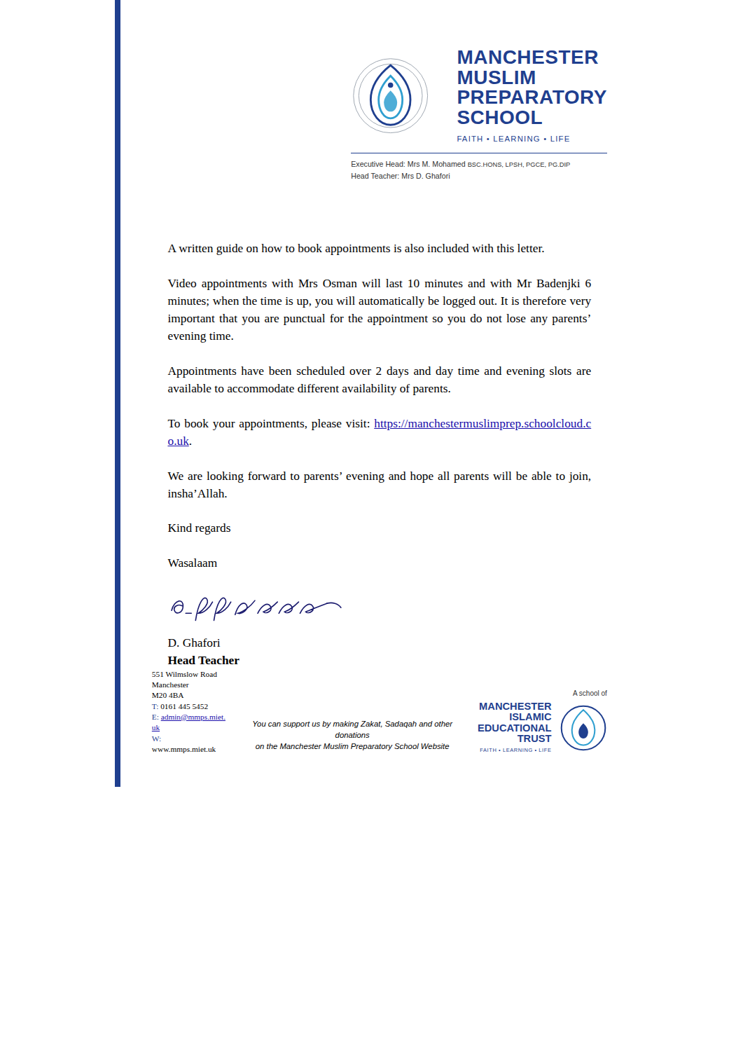Manchester Muslim Preparatory School
Faith • Learning • Life
Executive Head: Mrs M. Mohamed BSC.HONS, LPSH, PGCE, PG.DIP
Head Teacher: Mrs D. Ghafori
A written guide on how to book appointments is also included with this letter.
Video appointments with Mrs Osman will last 10 minutes and with Mr Badenjki 6 minutes; when the time is up, you will automatically be logged out. It is therefore very important that you are punctual for the appointment so you do not lose any parents’ evening time.
Appointments have been scheduled over 2 days and day time and evening slots are available to accommodate different availability of parents.
To book your appointments, please visit: https://manchestermuslimprep.schoolcloud.co.uk.
We are looking forward to parents’ evening and hope all parents will be able to join, insha’Allah.
Kind regards
Wasalaam
D. Ghafori
Head Teacher
551 Wilmslow Road
Manchester
M20 4BA
T: 0161 445 5452
E: admin@mmps.miet.uk
W: www.mmps.miet.uk
You can support us by making Zakat, Sadaqah and other donations
on the Manchester Muslim Preparatory School Website
A school of
Manchester Islamic Educational Trust
FAITH • LEARNING • LIFE